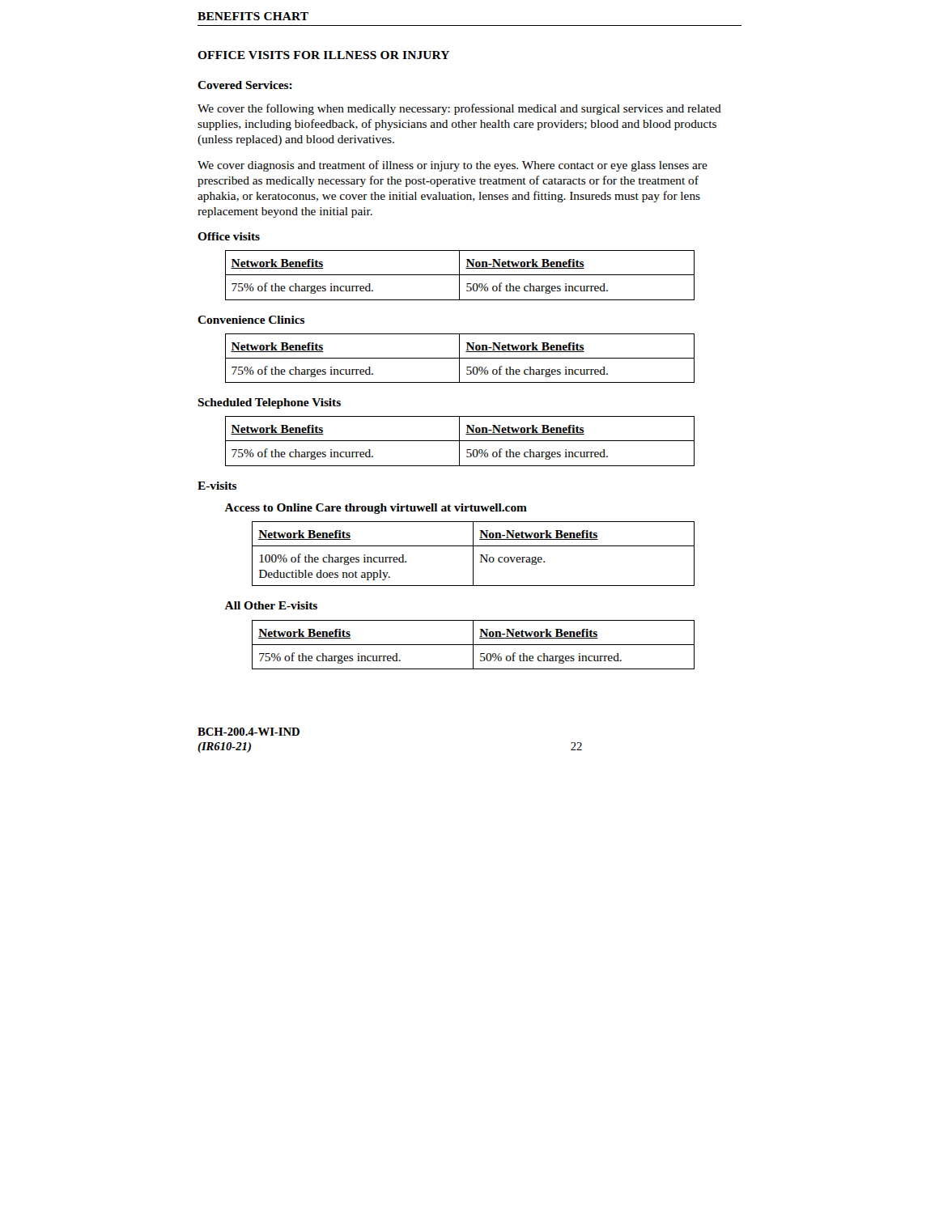BENEFITS CHART
OFFICE VISITS FOR ILLNESS OR INJURY
Covered Services:
We cover the following when medically necessary: professional medical and surgical services and related supplies, including biofeedback, of physicians and other health care providers; blood and blood products (unless replaced) and blood derivatives.
We cover diagnosis and treatment of illness or injury to the eyes. Where contact or eye glass lenses are prescribed as medically necessary for the post-operative treatment of cataracts or for the treatment of aphakia, or keratoconus, we cover the initial evaluation, lenses and fitting. Insureds must pay for lens replacement beyond the initial pair.
Office visits
| Network Benefits | Non-Network Benefits |
| --- | --- |
| 75% of the charges incurred. | 50% of the charges incurred. |
Convenience Clinics
| Network Benefits | Non-Network Benefits |
| --- | --- |
| 75% of the charges incurred. | 50% of the charges incurred. |
Scheduled Telephone Visits
| Network Benefits | Non-Network Benefits |
| --- | --- |
| 75% of the charges incurred. | 50% of the charges incurred. |
E-visits
Access to Online Care through virtuwell at virtuwell.com
| Network Benefits | Non-Network Benefits |
| --- | --- |
| 100% of the charges incurred. Deductible does not apply. | No coverage. |
All Other E-visits
| Network Benefits | Non-Network Benefits |
| --- | --- |
| 75% of the charges incurred. | 50% of the charges incurred. |
BCH-200.4-WI-IND
(IR610-21)
22